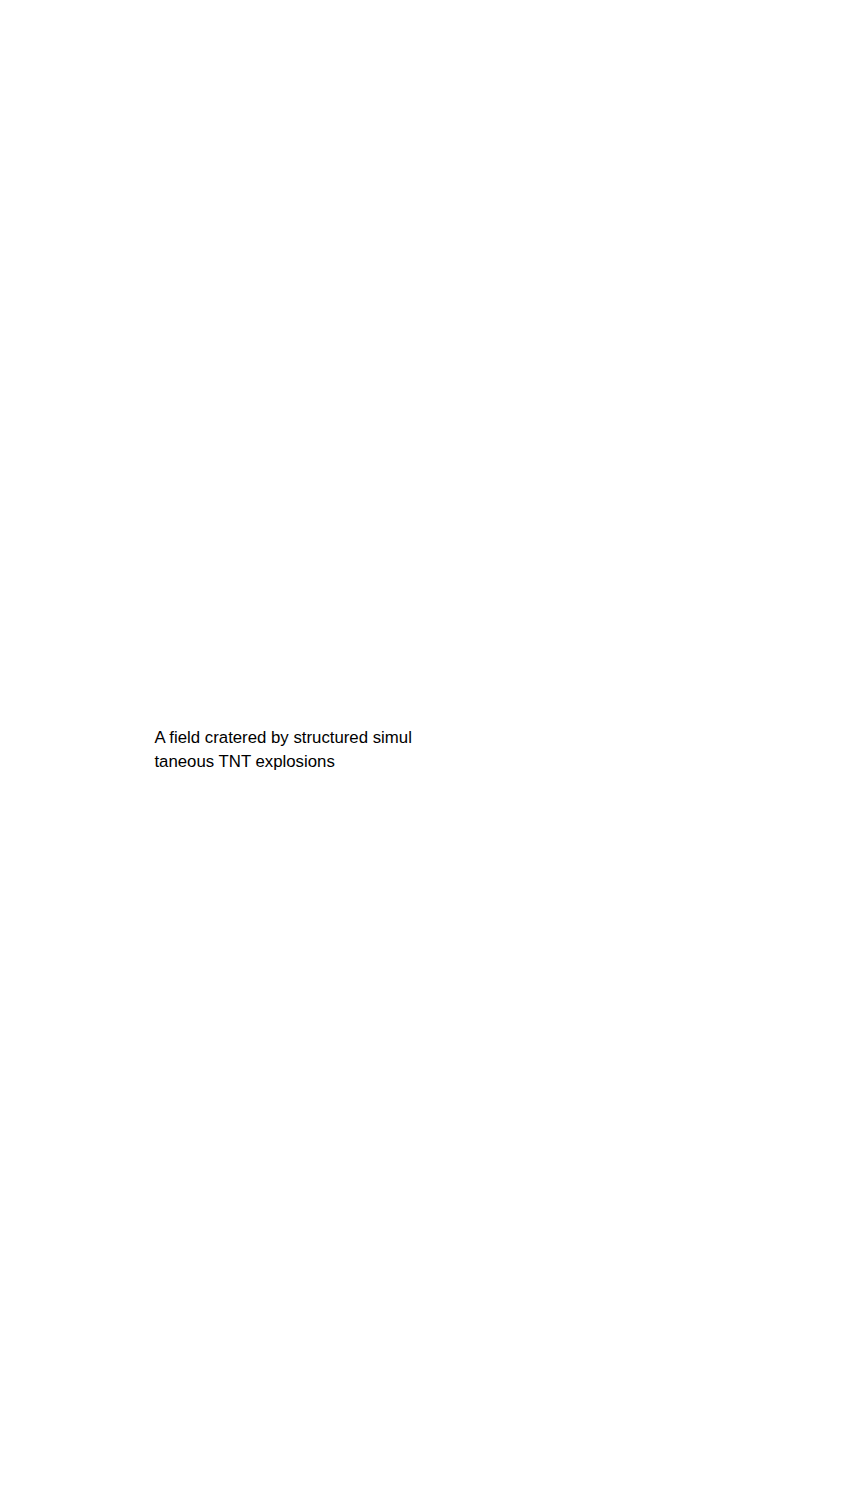A field cratered by structured simul
taneous TNT explosions